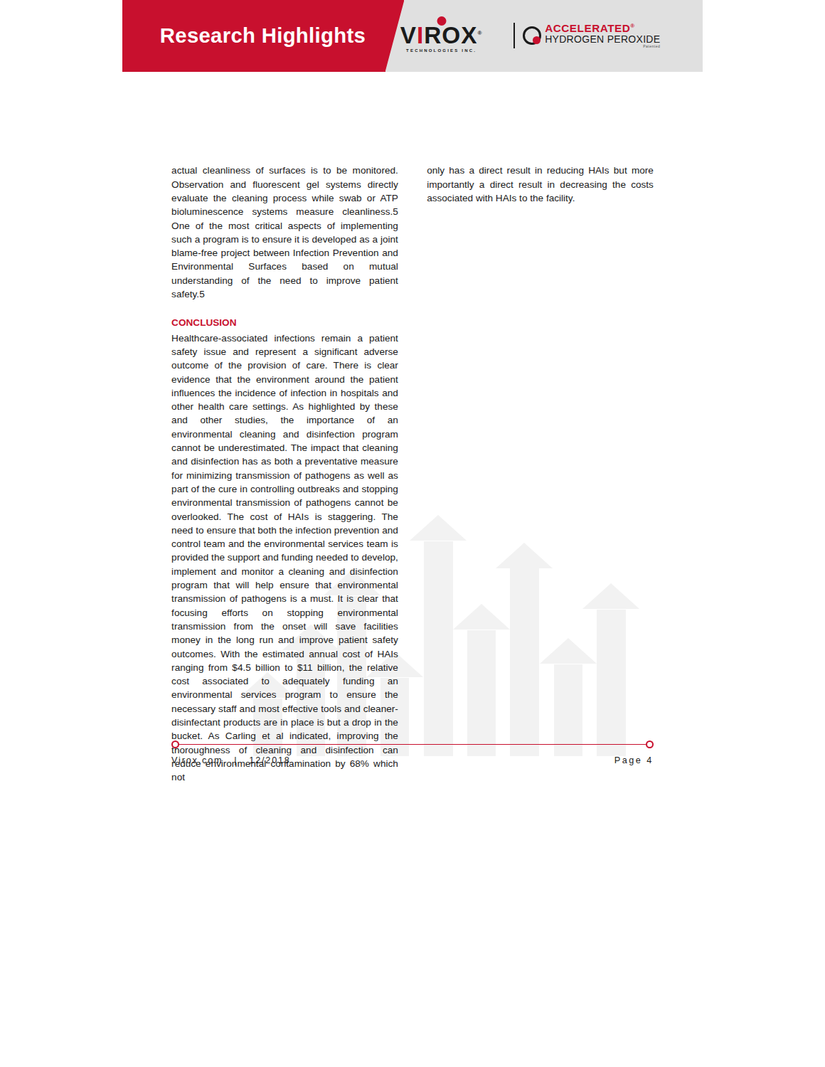Research Highlights
VIROX®
TECHNOLOGIES INC.
ACCELERATED®
HYDROGEN PEROXIDE
Patented
actual cleanliness of surfaces is to be monitored. Observation and fluorescent gel systems directly evaluate the cleaning process while swab or ATP bioluminescence systems measure cleanliness.5 One of the most critical aspects of implementing such a program is to ensure it is developed as a joint blame-free project between Infection Prevention and Environmental Surfaces based on mutual understanding of the need to improve patient safety.5
CONCLUSION
Healthcare-associated infections remain a patient safety issue and represent a significant adverse outcome of the provision of care. There is clear evidence that the environment around the patient influences the incidence of infection in hospitals and other health care settings. As highlighted by these and other studies, the importance of an environmental cleaning and disinfection program cannot be underestimated. The impact that cleaning and disinfection has as both a preventative measure for minimizing transmission of pathogens as well as part of the cure in controlling outbreaks and stopping environmental transmission of pathogens cannot be overlooked. The cost of HAIs is staggering. The need to ensure that both the infection prevention and control team and the environmental services team is provided the support and funding needed to develop, implement and monitor a cleaning and disinfection program that will help ensure that environmental transmission of pathogens is a must. It is clear that focusing efforts on stopping environmental transmission from the onset will save facilities money in the long run and improve patient safety outcomes. With the estimated annual cost of HAIs ranging from $4.5 billion to $11 billion, the relative cost associated to adequately funding an environmental services program to ensure the necessary staff and most effective tools and cleaner-disinfectant products are in place is but a drop in the bucket. As Carling et al indicated, improving the thoroughness of cleaning and disinfection can reduce environmental contamination by 68% which not
only has a direct result in reducing HAIs but more importantly a direct result in decreasing the costs associated with HAIs to the facility.
Virox.com | 12/2018
Page 4